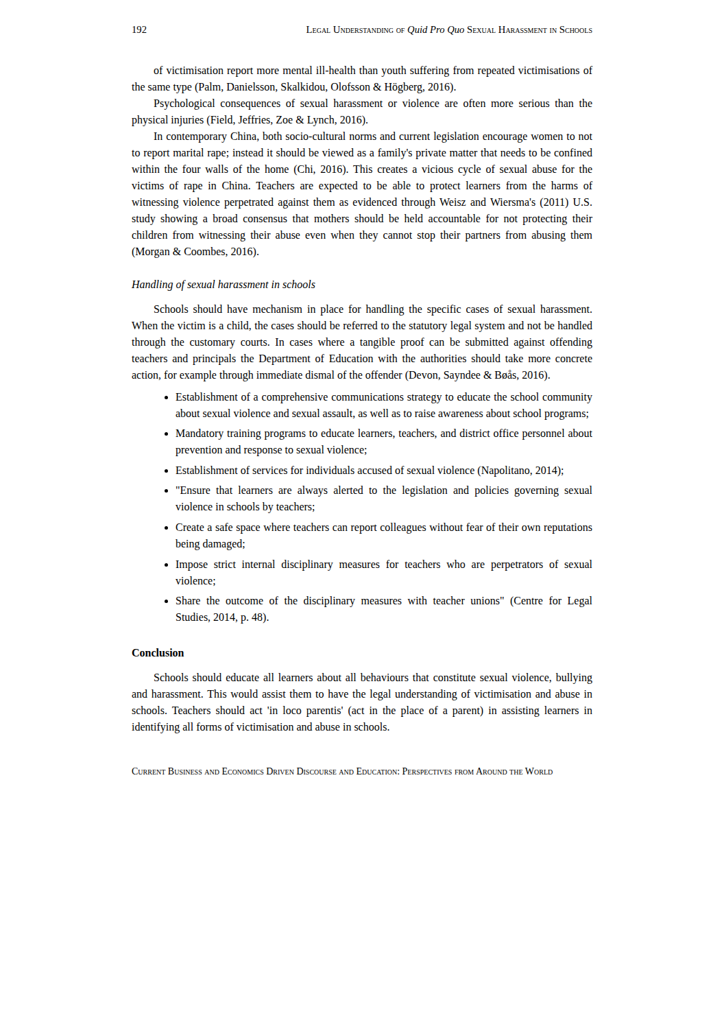192 Legal Understanding of Quid Pro Quo Sexual Harassment in Schools
of victimisation report more mental ill-health than youth suffering from repeated victimisations of the same type (Palm, Danielsson, Skalkidou, Olofsson & Högberg, 2016).
Psychological consequences of sexual harassment or violence are often more serious than the physical injuries (Field, Jeffries, Zoe & Lynch, 2016).
In contemporary China, both socio-cultural norms and current legislation encourage women to not to report marital rape; instead it should be viewed as a family's private matter that needs to be confined within the four walls of the home (Chi, 2016). This creates a vicious cycle of sexual abuse for the victims of rape in China. Teachers are expected to be able to protect learners from the harms of witnessing violence perpetrated against them as evidenced through Weisz and Wiersma's (2011) U.S. study showing a broad consensus that mothers should be held accountable for not protecting their children from witnessing their abuse even when they cannot stop their partners from abusing them (Morgan & Coombes, 2016).
Handling of sexual harassment in schools
Schools should have mechanism in place for handling the specific cases of sexual harassment. When the victim is a child, the cases should be referred to the statutory legal system and not be handled through the customary courts. In cases where a tangible proof can be submitted against offending teachers and principals the Department of Education with the authorities should take more concrete action, for example through immediate dismal of the offender (Devon, Sayndee & Bøås, 2016).
Establishment of a comprehensive communications strategy to educate the school community about sexual violence and sexual assault, as well as to raise awareness about school programs;
Mandatory training programs to educate learners, teachers, and district office personnel about prevention and response to sexual violence;
Establishment of services for individuals accused of sexual violence (Napolitano, 2014);
"Ensure that learners are always alerted to the legislation and policies governing sexual violence in schools by teachers;
Create a safe space where teachers can report colleagues without fear of their own reputations being damaged;
Impose strict internal disciplinary measures for teachers who are perpetrators of sexual violence;
Share the outcome of the disciplinary measures with teacher unions" (Centre for Legal Studies, 2014, p. 48).
Conclusion
Schools should educate all learners about all behaviours that constitute sexual violence, bullying and harassment. This would assist them to have the legal understanding of victimisation and abuse in schools. Teachers should act 'in loco parentis' (act in the place of a parent) in assisting learners in identifying all forms of victimisation and abuse in schools.
Current Business and Economics Driven Discourse and Education: Perspectives from Around the World